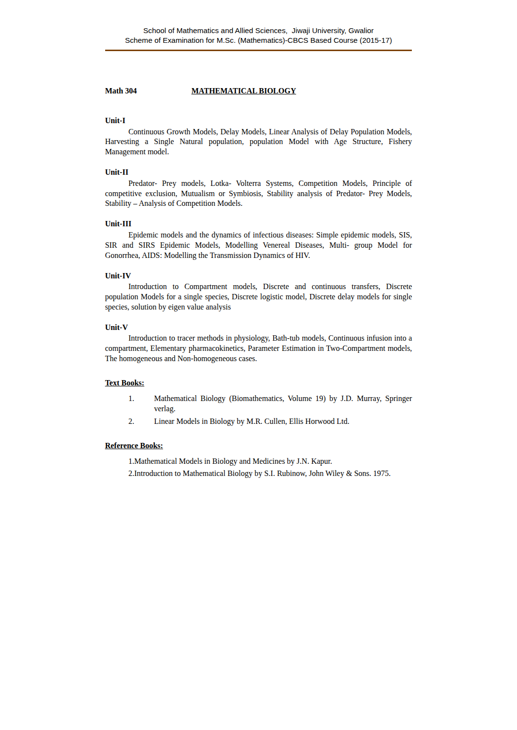School of Mathematics and Allied Sciences, Jiwaji University, Gwalior
Scheme of Examination for M.Sc. (Mathematics)-CBCS Based Course (2015-17)
Math 304 MATHEMATICAL BIOLOGY
Unit-I
Continuous Growth Models, Delay Models, Linear Analysis of Delay Population Models, Harvesting a Single Natural population, population Model with Age Structure, Fishery Management model.
Unit-II
Predator- Prey models, Lotka- Volterra Systems, Competition Models, Principle of competitive exclusion, Mutualism or Symbiosis, Stability analysis of Predator- Prey Models, Stability – Analysis of Competition Models.
Unit-III
Epidemic models and the dynamics of infectious diseases: Simple epidemic models, SIS, SIR and SIRS Epidemic Models, Modelling Venereal Diseases, Multi- group Model for Gonorrhea, AIDS: Modelling the Transmission Dynamics of HIV.
Unit-IV
Introduction to Compartment models, Discrete and continuous transfers, Discrete population Models for a single species, Discrete logistic model, Discrete delay models for single species, solution by eigen value analysis
Unit-V
Introduction to tracer methods in physiology, Bath-tub models, Continuous infusion into a compartment, Elementary pharmacokinetics, Parameter Estimation in Two-Compartment models, The homogeneous and Non-homogeneous cases.
Text Books:
1. Mathematical Biology (Biomathematics, Volume 19) by J.D. Murray, Springer verlag.
2. Linear Models in Biology by M.R. Cullen, Ellis Horwood Ltd.
Reference Books:
1.Mathematical Models in Biology and Medicines by J.N. Kapur.
2.Introduction to Mathematical Biology by S.I. Rubinow, John Wiley & Sons. 1975.